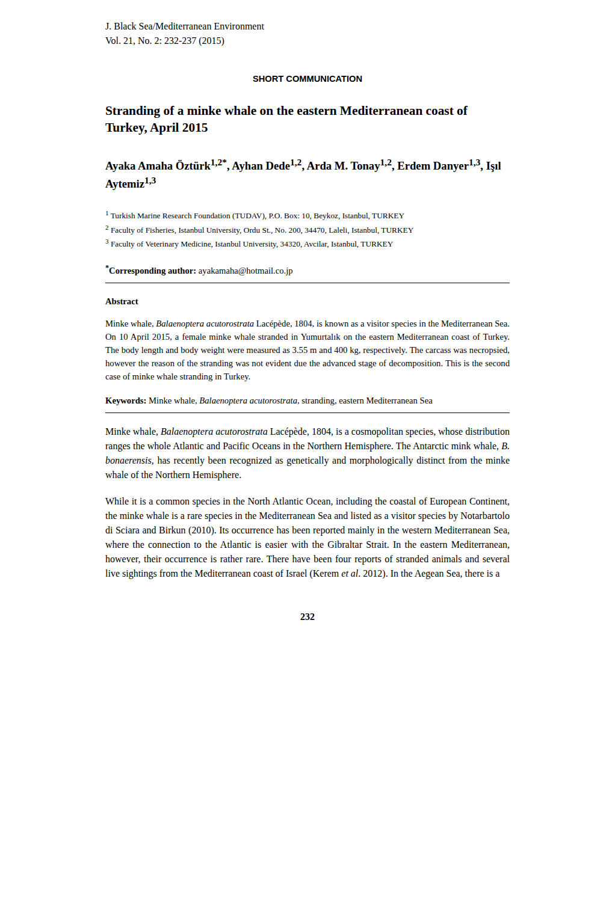J. Black Sea/Mediterranean Environment
Vol. 21, No. 2: 232-237 (2015)
SHORT COMMUNICATION
Stranding of a minke whale on the eastern Mediterranean coast of Turkey, April 2015
Ayaka Amaha Öztürk1,2*, Ayhan Dede1,2, Arda M. Tonay1,2, Erdem Danyer1,3, Işıl Aytemiz1,3
1 Turkish Marine Research Foundation (TUDAV), P.O. Box: 10, Beykoz, Istanbul, TURKEY
2 Faculty of Fisheries, Istanbul University, Ordu St., No. 200, 34470, Laleli, Istanbul, TURKEY
3 Faculty of Veterinary Medicine, Istanbul University, 34320, Avcilar, Istanbul, TURKEY
*Corresponding author: ayakamaha@hotmail.co.jp
Abstract
Minke whale, Balaenoptera acutorostrata Lacépède, 1804, is known as a visitor species in the Mediterranean Sea. On 10 April 2015, a female minke whale stranded in Yumurtalık on the eastern Mediterranean coast of Turkey. The body length and body weight were measured as 3.55 m and 400 kg, respectively. The carcass was necropsied, however the reason of the stranding was not evident due the advanced stage of decomposition. This is the second case of minke whale stranding in Turkey.
Keywords: Minke whale, Balaenoptera acutorostrata, stranding, eastern Mediterranean Sea
Minke whale, Balaenoptera acutorostrata Lacépède, 1804, is a cosmopolitan species, whose distribution ranges the whole Atlantic and Pacific Oceans in the Northern Hemisphere. The Antarctic mink whale, B. bonaerensis, has recently been recognized as genetically and morphologically distinct from the minke whale of the Northern Hemisphere.
While it is a common species in the North Atlantic Ocean, including the coastal of European Continent, the minke whale is a rare species in the Mediterranean Sea and listed as a visitor species by Notarbartolo di Sciara and Birkun (2010). Its occurrence has been reported mainly in the western Mediterranean Sea, where the connection to the Atlantic is easier with the Gibraltar Strait. In the eastern Mediterranean, however, their occurrence is rather rare. There have been four reports of stranded animals and several live sightings from the Mediterranean coast of Israel (Kerem et al. 2012). In the Aegean Sea, there is a
232